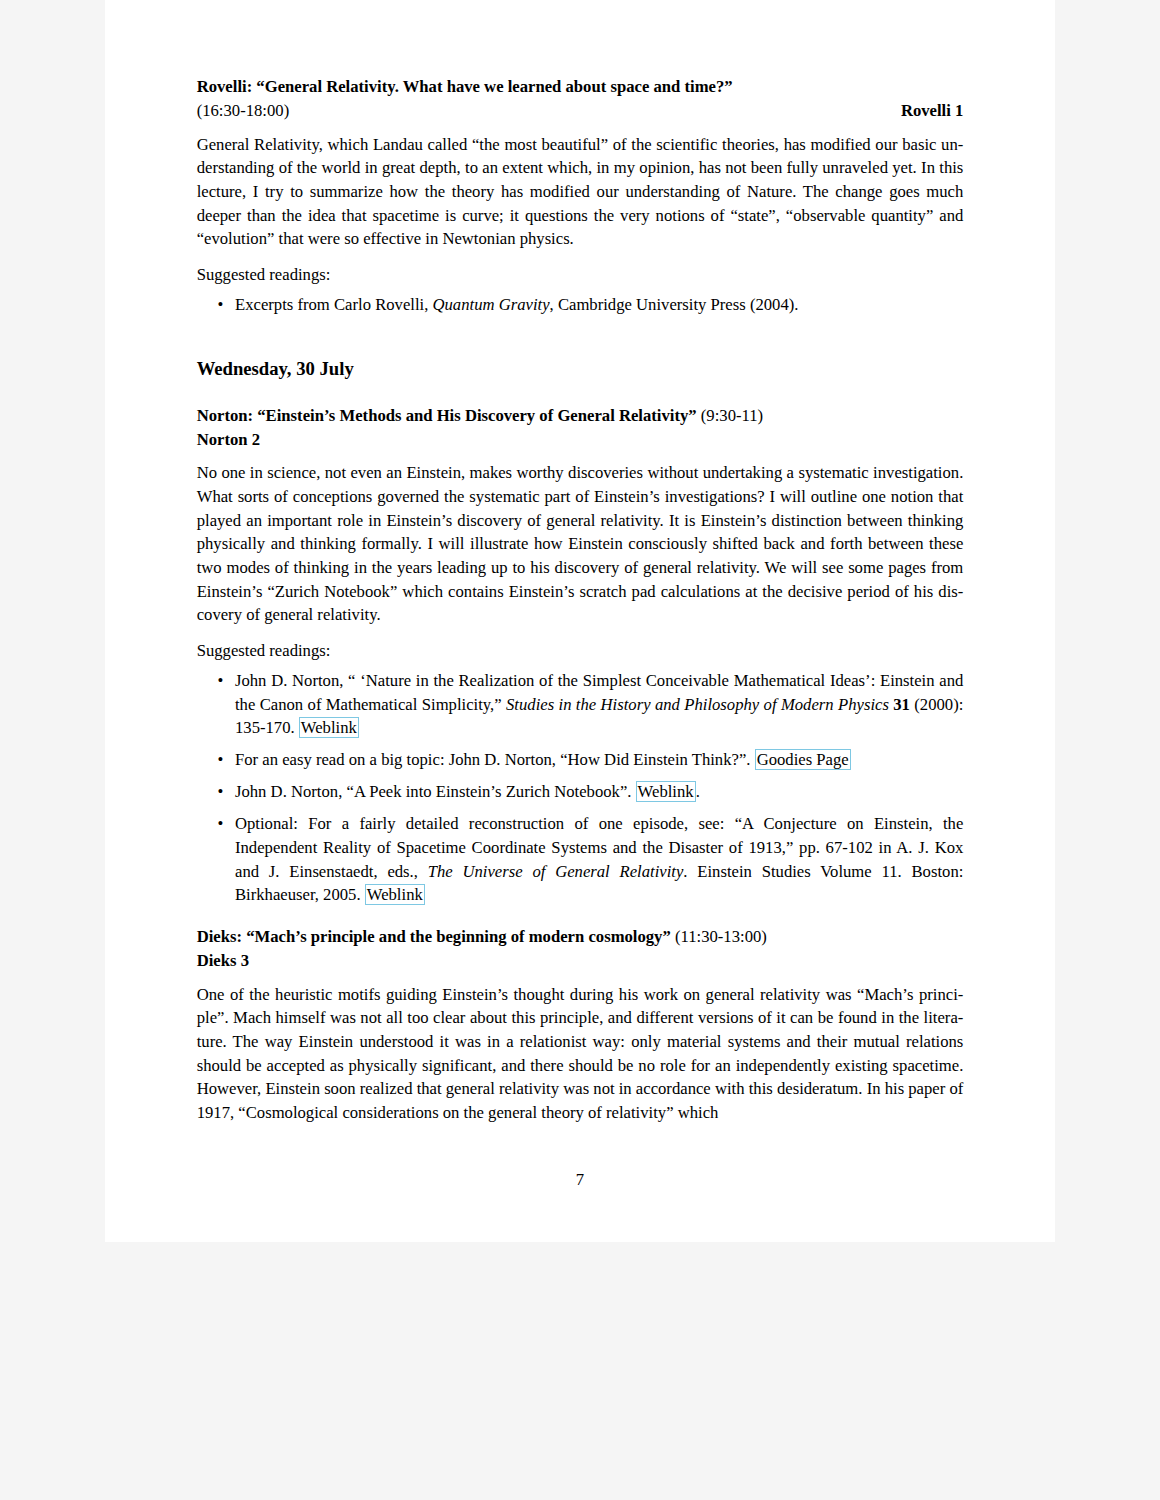Rovelli: “General Relativity. What have we learned about space and time?” (16:30-18:00) Rovelli 1
General Relativity, which Landau called “the most beautiful” of the scientific theories, has modified our basic understanding of the world in great depth, to an extent which, in my opinion, has not been fully unraveled yet. In this lecture, I try to summarize how the theory has modified our understanding of Nature. The change goes much deeper than the idea that spacetime is curve; it questions the very notions of “state”, “observable quantity” and “evolution” that were so effective in Newtonian physics.
Suggested readings:
Excerpts from Carlo Rovelli, Quantum Gravity, Cambridge University Press (2004).
Wednesday, 30 July
Norton: “Einstein’s Methods and His Discovery of General Relativity” (9:30-11) Norton 2
No one in science, not even an Einstein, makes worthy discoveries without undertaking a systematic investigation. What sorts of conceptions governed the systematic part of Einstein’s investigations? I will outline one notion that played an important role in Einstein’s discovery of general relativity. It is Einstein’s distinction between thinking physically and thinking formally. I will illustrate how Einstein consciously shifted back and forth between these two modes of thinking in the years leading up to his discovery of general relativity. We will see some pages from Einstein’s “Zurich Notebook” which contains Einstein’s scratch pad calculations at the decisive period of his discovery of general relativity.
Suggested readings:
John D. Norton, “ ‘Nature in the Realization of the Simplest Conceivable Mathematical Ideas’: Einstein and the Canon of Mathematical Simplicity,” Studies in the History and Philosophy of Modern Physics 31 (2000): 135-170. Weblink
For an easy read on a big topic: John D. Norton, “How Did Einstein Think?”. Goodies Page
John D. Norton, “A Peek into Einstein’s Zurich Notebook”. Weblink.
Optional: For a fairly detailed reconstruction of one episode, see: “A Conjecture on Einstein, the Independent Reality of Spacetime Coordinate Systems and the Disaster of 1913,” pp. 67-102 in A. J. Kox and J. Einsenstaedt, eds., The Universe of General Relativity. Einstein Studies Volume 11. Boston: Birkhaeuser, 2005. Weblink
Dieks: “Mach’s principle and the beginning of modern cosmology” (11:30-13:00) Dieks 3
One of the heuristic motifs guiding Einstein’s thought during his work on general relativity was “Mach’s principle”. Mach himself was not all too clear about this principle, and different versions of it can be found in the literature. The way Einstein understood it was in a relationist way: only material systems and their mutual relations should be accepted as physically significant, and there should be no role for an independently existing spacetime. However, Einstein soon realized that general relativity was not in accordance with this desideratum. In his paper of 1917, “Cosmological considerations on the general theory of relativity” which
7